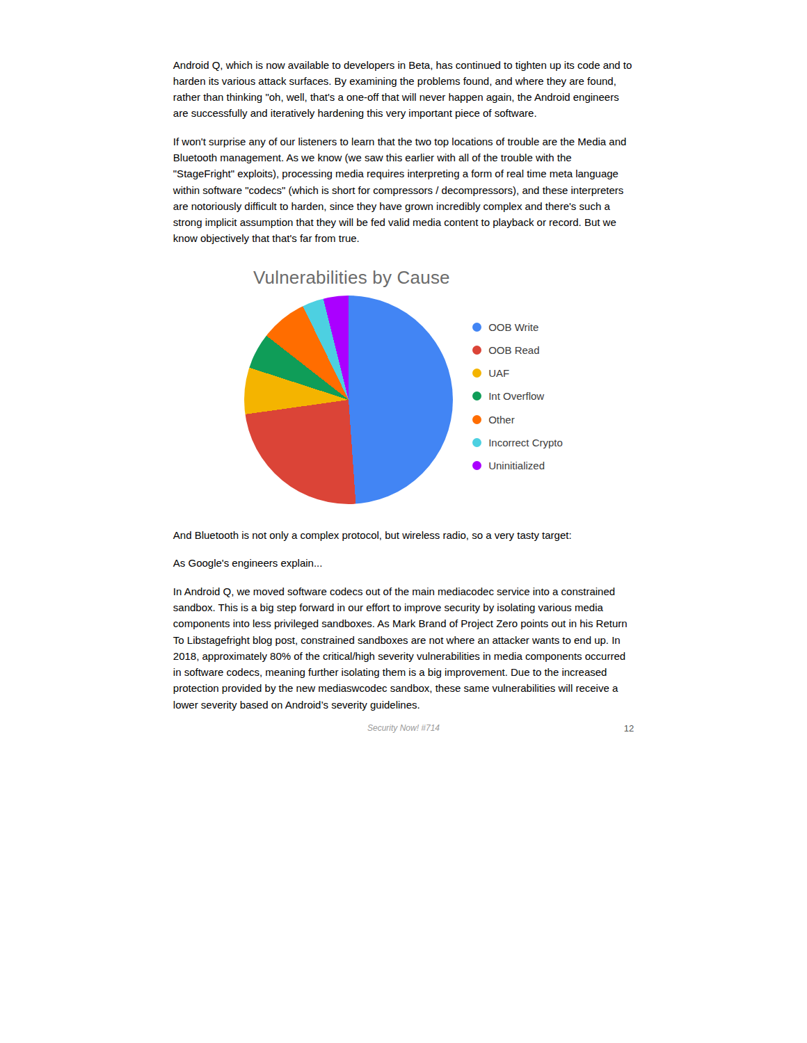Android Q, which is now available to developers in Beta, has continued to tighten up its code and to harden its various attack surfaces. By examining the problems found, and where they are found, rather than thinking "oh, well, that's a one-off that will never happen again, the Android engineers are successfully and iteratively hardening this very important piece of software.
If won't surprise any of our listeners to learn that the two top locations of trouble are the Media and Bluetooth management. As we know (we saw this earlier with all of the trouble with the "StageFright" exploits), processing media requires interpreting a form of real time meta language within software "codecs" (which is short for compressors / decompressors), and these interpreters are notoriously difficult to harden, since they have grown incredibly complex and there's such a strong implicit assumption that they will be fed valid media content to playback or record. But we know objectively that that's far from true.
Vulnerabilities by Cause
OOB Write
OOB Read
UAF
Int Overflow
Other
Incorrect Crypto
Uninitialized
And Bluetooth is not only a complex protocol, but wireless radio, so a very tasty target:
As Google's engineers explain...
In Android Q, we moved software codecs out of the main mediacodec service into a constrained sandbox. This is a big step forward in our effort to improve security by isolating various media components into less privileged sandboxes. As Mark Brand of Project Zero points out in his Return To Libstagefright blog post, constrained sandboxes are not where an attacker wants to end up. In 2018, approximately 80% of the critical/high severity vulnerabilities in media components occurred in software codecs, meaning further isolating them is a big improvement. Due to the increased protection provided by the new mediaswcodec sandbox, these same vulnerabilities will receive a lower severity based on Android’s severity guidelines.
Security Now! #714 12